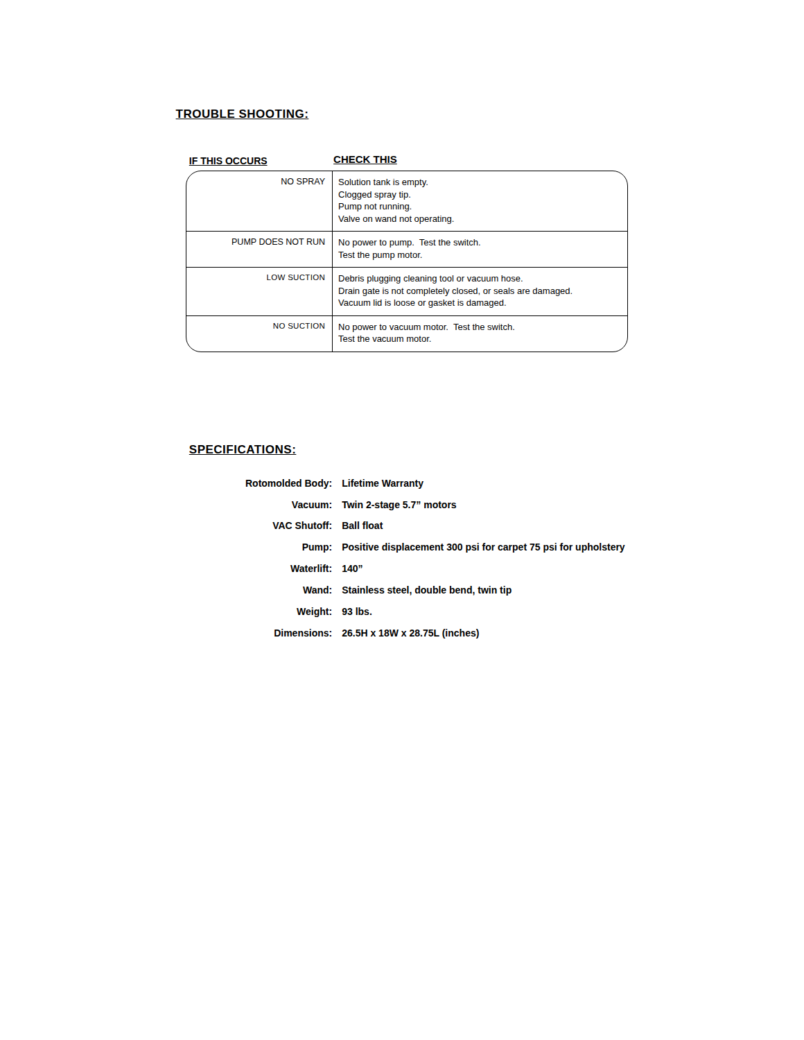TROUBLE SHOOTING:
IF THIS OCCURS
CHECK THIS
| NO SPRAY | Solution tank is empty. Clogged spray tip. Pump not running. Valve on wand not operating. |
| PUMP DOES NOT RUN | No power to pump. Test the switch. Test the pump motor. |
| LOW SUCTION | Debris plugging cleaning tool or vacuum hose. Drain gate is not completely closed, or seals are damaged. Vacuum lid is loose or gasket is damaged. |
| NO SUCTION | No power to vacuum motor. Test the switch. Test the vacuum motor. |
SPECIFICATIONS:
| Rotomolded Body: | Lifetime Warranty |
| Vacuum: | Twin 2-stage 5.7” motors |
| VAC Shutoff: | Ball float |
| Pump: | Positive displacement 300 psi for carpet 75 psi for upholstery |
| Waterlift: | 140” |
| Wand: | Stainless steel, double bend, twin tip |
| Weight: | 93 lbs. |
| Dimensions: | 26.5H x 18W x 28.75L (inches) |